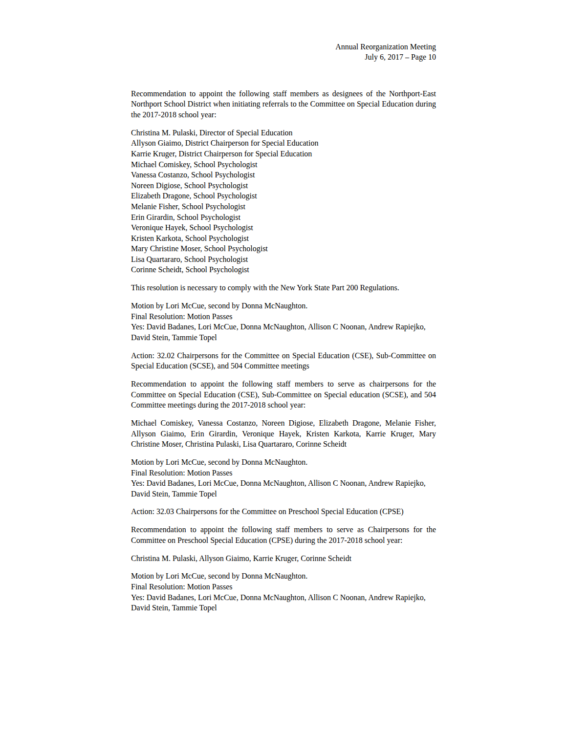Annual Reorganization Meeting
July 6, 2017 – Page 10
Recommendation to appoint the following staff members as designees of the Northport-East Northport School District when initiating referrals to the Committee on Special Education during the 2017-2018 school year:
Christina M. Pulaski, Director of Special Education
Allyson Giaimo, District Chairperson for Special Education
Karrie Kruger, District Chairperson for Special Education
Michael Comiskey, School Psychologist
Vanessa Costanzo, School Psychologist
Noreen Digiose, School Psychologist
Elizabeth Dragone, School Psychologist
Melanie Fisher, School Psychologist
Erin Girardin, School Psychologist
Veronique Hayek, School Psychologist
Kristen Karkota, School Psychologist
Mary Christine Moser, School Psychologist
Lisa Quartararo, School Psychologist
Corinne Scheidt, School Psychologist
This resolution is necessary to comply with the New York State Part 200 Regulations.
Motion by Lori McCue, second by Donna McNaughton.
Final Resolution: Motion Passes
Yes: David Badanes, Lori McCue, Donna McNaughton, Allison C Noonan, Andrew Rapiejko, David Stein, Tammie Topel
Action: 32.02 Chairpersons for the Committee on Special Education (CSE), Sub-Committee on Special Education (SCSE), and 504 Committee meetings
Recommendation to appoint the following staff members to serve as chairpersons for the Committee on Special Education (CSE), Sub-Committee on Special education (SCSE), and 504 Committee meetings during the 2017-2018 school year:
Michael Comiskey, Vanessa Costanzo, Noreen Digiose, Elizabeth Dragone, Melanie Fisher, Allyson Giaimo, Erin Girardin, Veronique Hayek, Kristen Karkota, Karrie Kruger, Mary Christine Moser, Christina Pulaski, Lisa Quartararo, Corinne Scheidt
Motion by Lori McCue, second by Donna McNaughton.
Final Resolution: Motion Passes
Yes: David Badanes, Lori McCue, Donna McNaughton, Allison C Noonan, Andrew Rapiejko, David Stein, Tammie Topel
Action: 32.03 Chairpersons for the Committee on Preschool Special Education (CPSE)
Recommendation to appoint the following staff members to serve as Chairpersons for the Committee on Preschool Special Education (CPSE) during the 2017-2018 school year:
Christina M. Pulaski, Allyson Giaimo, Karrie Kruger, Corinne Scheidt
Motion by Lori McCue, second by Donna McNaughton.
Final Resolution: Motion Passes
Yes: David Badanes, Lori McCue, Donna McNaughton, Allison C Noonan, Andrew Rapiejko, David Stein, Tammie Topel